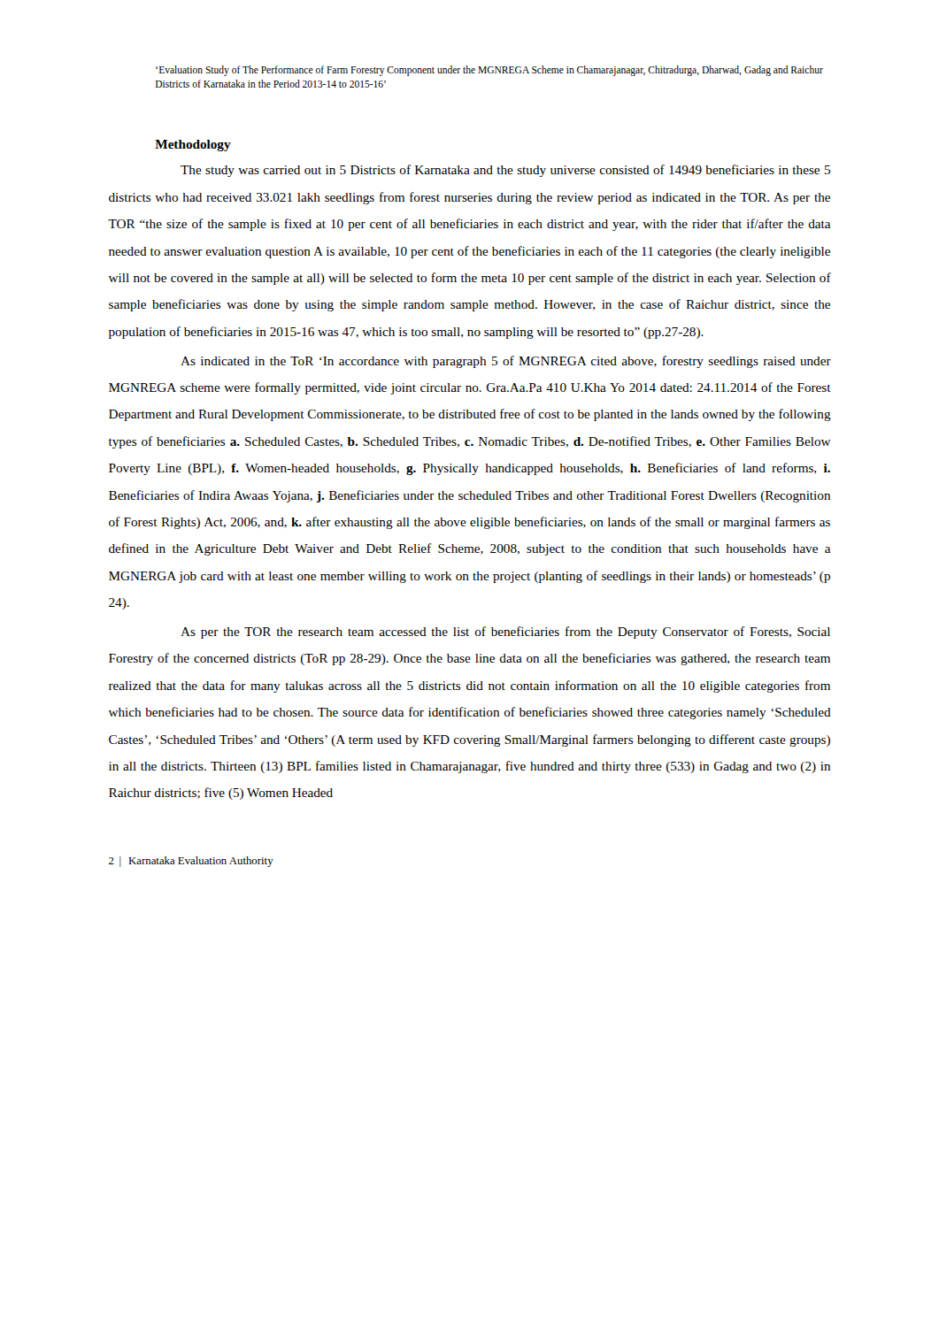‘Evaluation Study of The Performance of Farm Forestry Component under the MGNREGA Scheme in Chamarajanagar, Chitradurga, Dharwad, Gadag and Raichur Districts of Karnataka in the Period 2013-14 to 2015-16’
Methodology
The study was carried out in 5 Districts of Karnataka and the study universe consisted of 14949 beneficiaries in these 5 districts who had received 33.021 lakh seedlings from forest nurseries during the review period as indicated in the TOR. As per the TOR “the size of the sample is fixed at 10 per cent of all beneficiaries in each district and year, with the rider that if/after the data needed to answer evaluation question A is available, 10 per cent of the beneficiaries in each of the 11 categories (the clearly ineligible will not be covered in the sample at all) will be selected to form the meta 10 per cent sample of the district in each year. Selection of sample beneficiaries was done by using the simple random sample method. However, in the case of Raichur district, since the population of beneficiaries in 2015-16 was 47, which is too small, no sampling will be resorted to” (pp.27-28).
As indicated in the ToR ‘In accordance with paragraph 5 of MGNREGA cited above, forestry seedlings raised under MGNREGA scheme were formally permitted, vide joint circular no. Gra.Aa.Pa 410 U.Kha Yo 2014 dated: 24.11.2014 of the Forest Department and Rural Development Commissionerate, to be distributed free of cost to be planted in the lands owned by the following types of beneficiaries a. Scheduled Castes, b. Scheduled Tribes, c. Nomadic Tribes, d. De-notified Tribes, e. Other Families Below Poverty Line (BPL), f. Women-headed households, g. Physically handicapped households, h. Beneficiaries of land reforms, i. Beneficiaries of Indira Awaas Yojana, j. Beneficiaries under the scheduled Tribes and other Traditional Forest Dwellers (Recognition of Forest Rights) Act, 2006, and, k. after exhausting all the above eligible beneficiaries, on lands of the small or marginal farmers as defined in the Agriculture Debt Waiver and Debt Relief Scheme, 2008, subject to the condition that such households have a MGNERGA job card with at least one member willing to work on the project (planting of seedlings in their lands) or homesteads’ (p 24).
As per the TOR the research team accessed the list of beneficiaries from the Deputy Conservator of Forests, Social Forestry of the concerned districts (ToR pp 28-29). Once the base line data on all the beneficiaries was gathered, the research team realized that the data for many talukas across all the 5 districts did not contain information on all the 10 eligible categories from which beneficiaries had to be chosen. The source data for identification of beneficiaries showed three categories namely ‘Scheduled Castes’, ‘Scheduled Tribes’ and ‘Others’ (A term used by KFD covering Small/Marginal farmers belonging to different caste groups) in all the districts. Thirteen (13) BPL families listed in Chamarajanagar, five hundred and thirty three (533) in Gadag and two (2) in Raichur districts; five (5) Women Headed
2|Karnataka Evaluation Authority